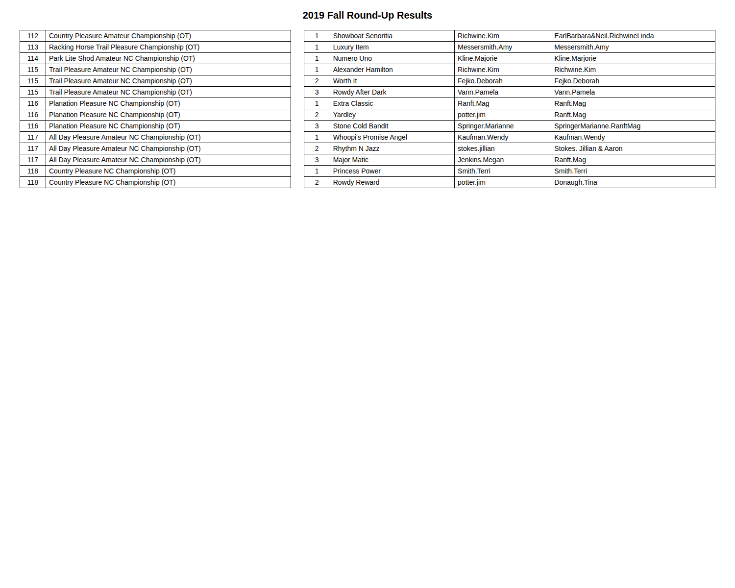2019 Fall Round-Up Results
| 112 | Country Pleasure Amateur Championship (OT) | | 1 | Showboat Senoritia | Richwine.Kim | EarlBarbara&Neil.RichwineLinda |
| 113 | Racking Horse Trail Pleasure Championship (OT) | | 1 | Luxury Item | Messersmith.Amy | Messersmith.Amy |
| 114 | Park Lite Shod Amateur NC Championship (OT) | | 1 | Numero Uno | Kline.Majorie | Kline.Marjorie |
| 115 | Trail Pleasure Amateur NC Championship (OT) | | 1 | Alexander Hamilton | Richwine.Kim | Richwine.Kim |
| 115 | Trail Pleasure Amateur NC Championship (OT) | | 2 | Worth It | Fejko.Deborah | Fejko.Deborah |
| 115 | Trail Pleasure Amateur NC Championship (OT) | | 3 | Rowdy After Dark | Vann.Pamela | Vann.Pamela |
| 116 | Planation Pleasure NC Championship (OT) | | 1 | Extra Classic | Ranft.Mag | Ranft.Mag |
| 116 | Planation Pleasure NC Championship (OT) | | 2 | Yardley | potter.jim | Ranft.Mag |
| 116 | Planation Pleasure NC Championship (OT) | | 3 | Stone Cold Bandit | Springer.Marianne | SpringerMarianne.RanftMag |
| 117 | All Day Pleasure Amateur NC Championship (OT) | | 1 | Whoopi's Promise Angel | Kaufman.Wendy | Kaufman.Wendy |
| 117 | All Day Pleasure Amateur NC Championship (OT) | | 2 | Rhythm N Jazz | stokes.jillian | Stokes. Jillian & Aaron |
| 117 | All Day Pleasure Amateur NC Championship (OT) | | 3 | Major Matic | Jenkins.Megan | Ranft.Mag |
| 118 | Country Pleasure NC Championship (OT) | | 1 | Princess Power | Smith.Terri | Smith.Terri |
| 118 | Country Pleasure NC Championship (OT) | | 2 | Rowdy Reward | potter.jim | Donaugh.Tina |